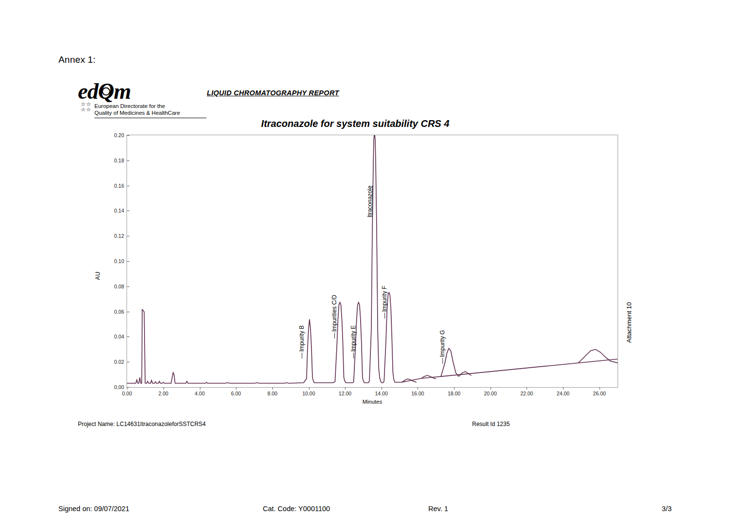Annex 1:
edQm
☆☆
☆☆
European Directorate for the Quality of Medicines & HealthCare
LIQUID CHROMATOGRAPHY REPORT
Itraconazole for system suitability CRS 4
AU
0.20
0.18
0.16
0.14
0.12
0.10
0.08
0.06
0.04
0.02
0.00
0.00
2.00
4.00
6.00
8.00
10.00
12.00
14.00
16.00
18.00
20.00
22.00
24.00
26.00
Minutes
—Impurity B
—Impurities C/D
—Impurity E
Itraconazole
—Impurity F
—Impurity G
Project Name: LC14631ItraconazoleforSSTCRS4
Result Id 1235
Attachment 10
Signed on: 09/07/2021
FORM/597 Rev. 04 [03/02/2020]
Cat. Code: Y0001100
Rev. 1
3/3